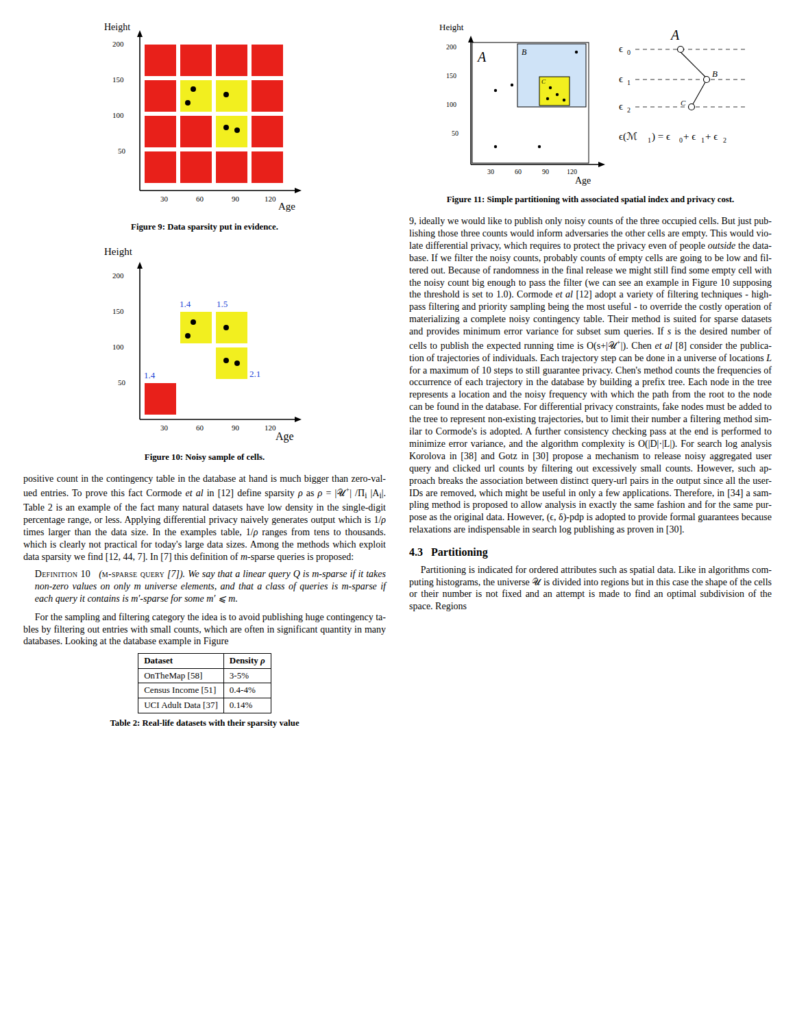Height Age 200 150 100 50 30 60 90 120
Figure 9: Data sparsity put in evidence.
Height Age 200 150 100 50 30 60 90 120 1.4 1.5 2.1 1.4
Figure 10: Noisy sample of cells.
positive count in the contingency table in the database at hand is much bigger than zero-valued entries. To prove this fact Cormode et al in [12] define sparsity ρ as ρ = |𝒰+| /Πi |Ai|. Table 2 is an example of the fact many natural datasets have low density in the single-digit percentage range, or less. Applying differential privacy naively generates output which is 1/ρ times larger than the data size. In the examples table, 1/ρ ranges from tens to thousands. which is clearly not practical for today's large data sizes. Among the methods which exploit data sparsity we find [12, 44, 7]. In [7] this definition of m-sparse queries is proposed:
Definition 10 (m-sparse query [7]). We say that a linear query Q is m-sparse if it takes non-zero values on only m universe elements, and that a class of queries is m-sparse if each query it contains is m′-sparse for some m′ ⩽ m.
For the sampling and filtering category the idea is to avoid publishing huge contingency tables by filtering out entries with small counts, which are often in significant quantity in many databases. Looking at the database example in Figure
| Dataset | Density ρ |
| --- | --- |
| OnTheMap [58] | 3-5% |
| Census Income [51] | 0.4-4% |
| UCI Adult Data [37] | 0.14% |
Table 2: Real-life datasets with their sparsity value
Height Age 200 150 100 50 30 60 90 120 A B C ϵ0 ϵ1 ϵ2 A B C ϵ(ℳ 1 ) = ϵ 0 + ϵ 1 + ϵ 2
Figure 11: Simple partitioning with associated spatial index and privacy cost.
9, ideally we would like to publish only noisy counts of the three occupied cells. But just publishing those three counts would inform adversaries the other cells are empty. This would violate differential privacy, which requires to protect the privacy even of people outside the database. If we filter the noisy counts, probably counts of empty cells are going to be low and filtered out. Because of randomness in the final release we might still find some empty cell with the noisy count big enough to pass the filter (we can see an example in Figure 10 supposing the threshold is set to 1.0). Cormode et al [12] adopt a variety of filtering techniques - highpass filtering and priority sampling being the most useful - to override the costly operation of materializing a complete noisy contingency table. Their method is suited for sparse datasets and provides minimum error variance for subset sum queries. If s is the desired number of cells to publish the expected running time is O(s+|𝒰+|). Chen et al [8] consider the publication of trajectories of individuals. Each trajectory step can be done in a universe of locations L for a maximum of 10 steps to still guarantee privacy. Chen's method counts the frequencies of occurrence of each trajectory in the database by building a prefix tree. Each node in the tree represents a location and the noisy frequency with which the path from the root to the node can be found in the database. For differential privacy constraints, fake nodes must be added to the tree to represent non-existing trajectories, but to limit their number a filtering method similar to Cormode's is adopted. A further consistency checking pass at the end is performed to minimize error variance, and the algorithm complexity is O(|D|·|L|). For search log analysis Korolova in [38] and Gotz in [30] propose a mechanism to release noisy aggregated user query and clicked url counts by filtering out excessively small counts. However, such approach breaks the association between distinct query-url pairs in the output since all the user-IDs are removed, which might be useful in only a few applications. Therefore, in [34] a sampling method is proposed to allow analysis in exactly the same fashion and for the same purpose as the original data. However, (ϵ, δ)-pdp is adopted to provide formal guarantees because relaxations are indispensable in search log publishing as proven in [30].
4.3 Partitioning
Partitioning is indicated for ordered attributes such as spatial data. Like in algorithms computing histograms, the universe 𝒰 is divided into regions but in this case the shape of the cells or their number is not fixed and an attempt is made to find an optimal subdivision of the space. Regions